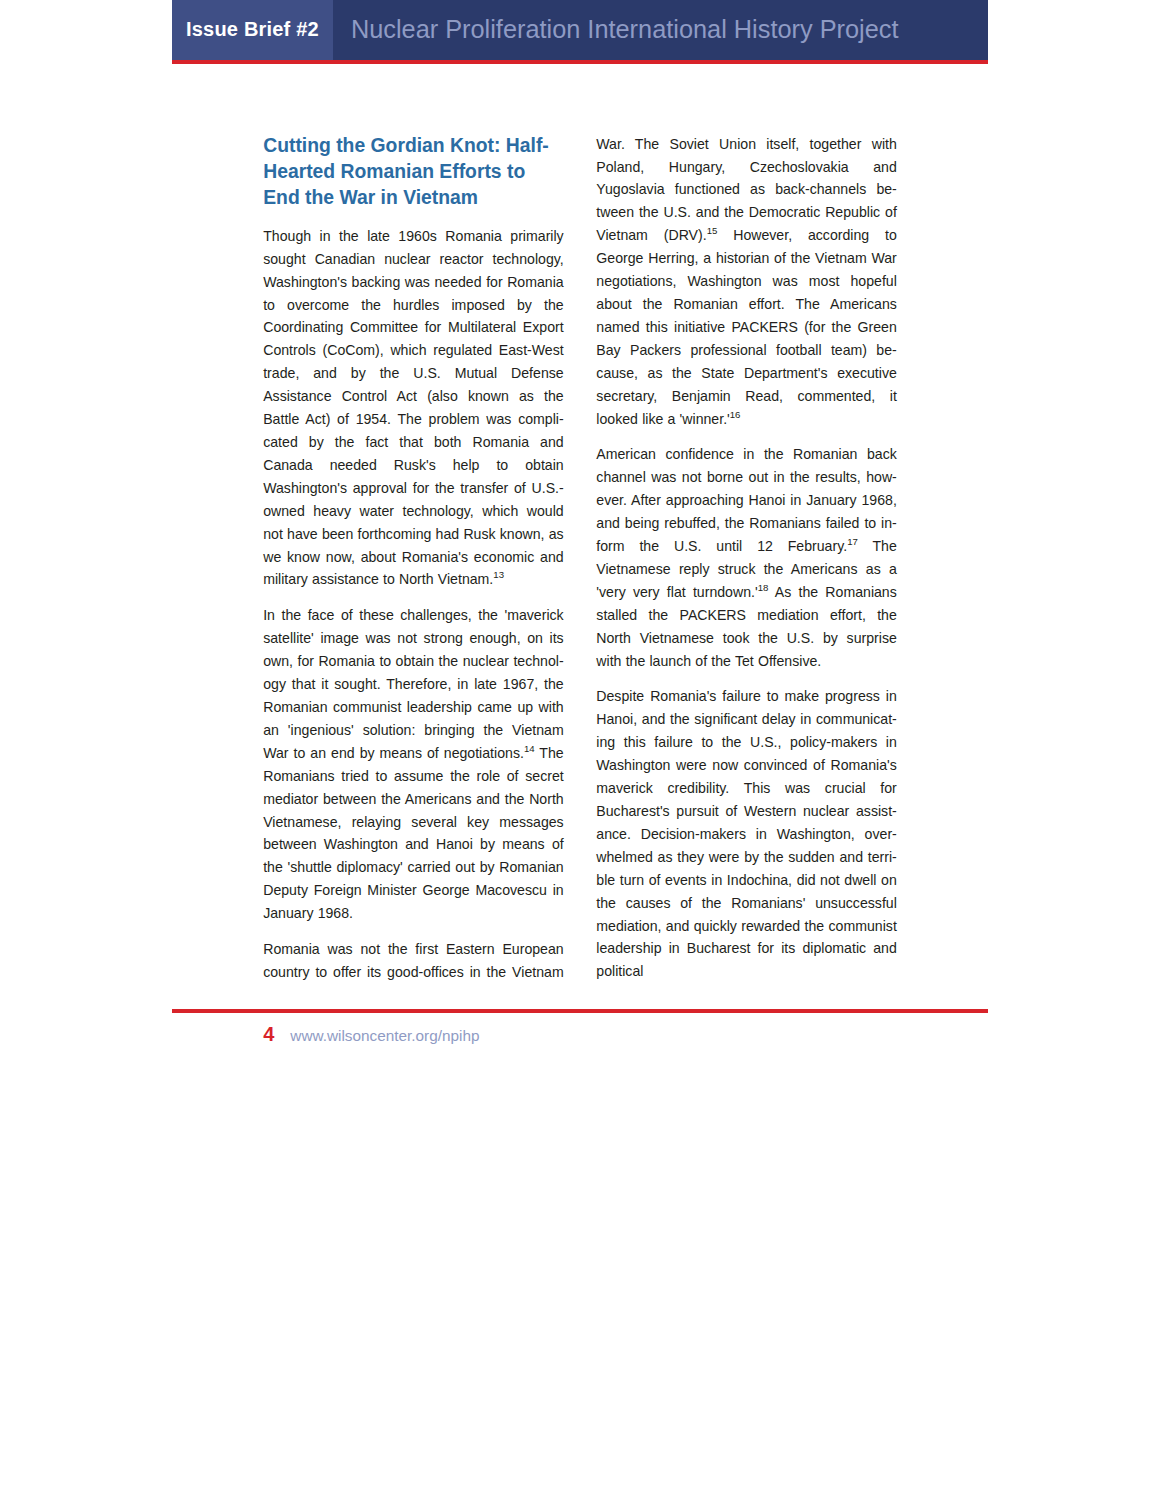Issue Brief #2
Nuclear Proliferation International History Project
Cutting the Gordian Knot: Half-Hearted Romanian Efforts to End the War in Vietnam
Though in the late 1960s Romania primarily sought Canadian nuclear reactor technology, Washington's backing was needed for Romania to overcome the hurdles imposed by the Coordinating Committee for Multilateral Export Controls (CoCom), which regulated East-West trade, and by the U.S. Mutual Defense Assistance Control Act (also known as the Battle Act) of 1954. The problem was complicated by the fact that both Romania and Canada needed Rusk's help to obtain Washington's approval for the transfer of U.S.-owned heavy water technology, which would not have been forthcoming had Rusk known, as we know now, about Romania's economic and military assistance to North Vietnam.13
In the face of these challenges, the 'maverick satellite' image was not strong enough, on its own, for Romania to obtain the nuclear technology that it sought. Therefore, in late 1967, the Romanian communist leadership came up with an 'ingenious' solution: bringing the Vietnam War to an end by means of negotiations.14 The Romanians tried to assume the role of secret mediator between the Americans and the North Vietnamese, relaying several key messages between Washington and Hanoi by means of the 'shuttle diplomacy' carried out by Romanian Deputy Foreign Minister George Macovescu in January 1968.
Romania was not the first Eastern European country to offer its good-offices in the Vietnam War. The Soviet Union itself, together with Poland, Hungary, Czechoslovakia and Yugoslavia functioned as back-channels between the U.S. and the Democratic Republic of Vietnam (DRV).15 However, according to George Herring, a historian of the Vietnam War negotiations, Washington was most hopeful about the Romanian effort. The Americans named this initiative PACKERS (for the Green Bay Packers professional football team) because, as the State Department's executive secretary, Benjamin Read, commented, it looked like a 'winner.'16
American confidence in the Romanian back channel was not borne out in the results, however. After approaching Hanoi in January 1968, and being rebuffed, the Romanians failed to inform the U.S. until 12 February.17 The Vietnamese reply struck the Americans as a 'very very flat turndown.'18 As the Romanians stalled the PACKERS mediation effort, the North Vietnamese took the U.S. by surprise with the launch of the Tet Offensive.
Despite Romania's failure to make progress in Hanoi, and the significant delay in communicating this failure to the U.S., policy-makers in Washington were now convinced of Romania's maverick credibility. This was crucial for Bucharest's pursuit of Western nuclear assistance. Decision-makers in Washington, overwhelmed as they were by the sudden and terrible turn of events in Indochina, did not dwell on the causes of the Romanians' unsuccessful mediation, and quickly rewarded the communist leadership in Bucharest for its diplomatic and political
4 www.wilsoncenter.org/npihp